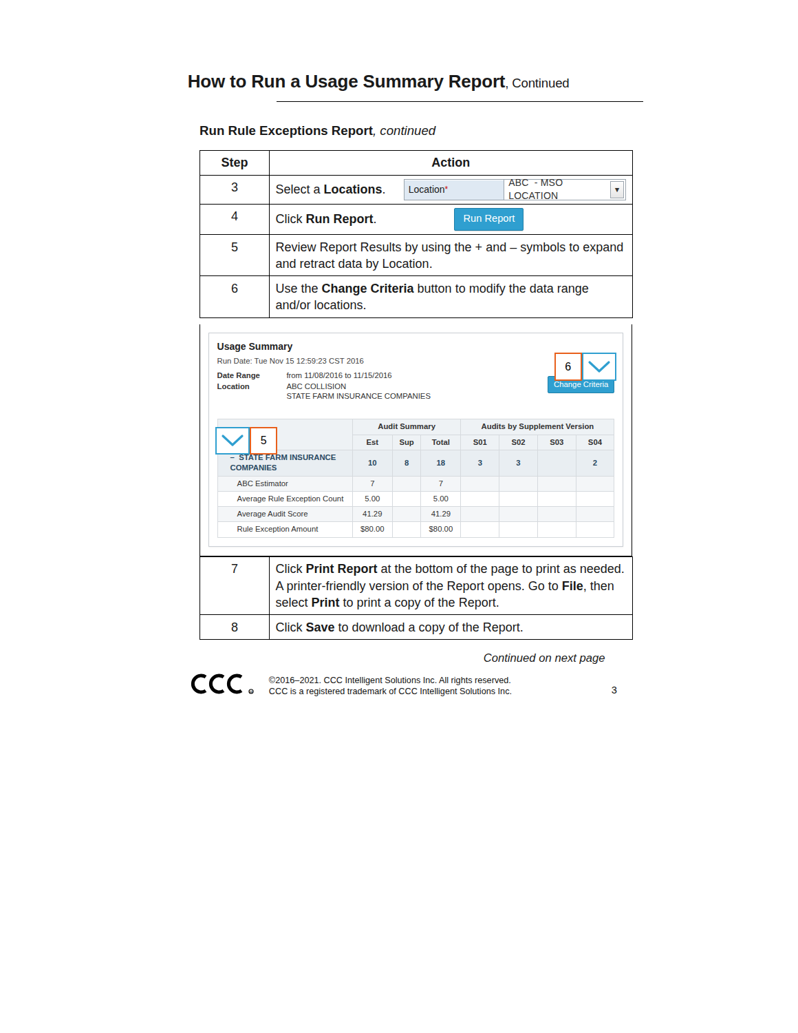How to Run a Usage Summary Report, Continued
Run Rule Exceptions Report, continued
| Step | Action |
| --- | --- |
| 3 | Select a Locations . Location * ABC - MSO LOCATION ▼ |
| 4 | Click Run Report . Run Report |
| 5 | Review Report Results by using the + and – symbols to expand and retract data by Location. |
| 6 | Use the Change Criteria button to modify the data range and/or locations. |
Usage Summary
Run Date: Tue Nov 15 12:59:23 CST 2016
Date Range
from 11/08/2016 to 11/15/2016
Location
ABC COLLISION
STATE FARM INSURANCE COMPANIES
Change Criteria
| | Audit Summary | Audits by Supplement Version |
| --- | --- | --- |
| Est | Sup | Total | S01 | S02 | S03 | S04 |
| – STATE FARM INSURANCE COMPANIES | 10 | 8 | 18 | 3 | 3 | | 2 |
| ABC Estimator | 7 | | 7 | | | | |
| Average Rule Exception Count | 5.00 | | 5.00 | | | | |
| Average Audit Score | 41.29 | | 41.29 | | | | |
| Rule Exception Amount | $80.00 | | $80.00 | | | | |
6
5
| 7 | Click Print Report at the bottom of the page to print as needed. A printer‑friendly version of the Report opens. Go to File , then select Print to print a copy of the Report. |
| 8 | Click Save to download a copy of the Report. |
Continued on next page
R
©2016–2021. CCC Intelligent Solutions Inc. All rights reserved.
CCC is a registered trademark of CCC Intelligent Solutions Inc.
3